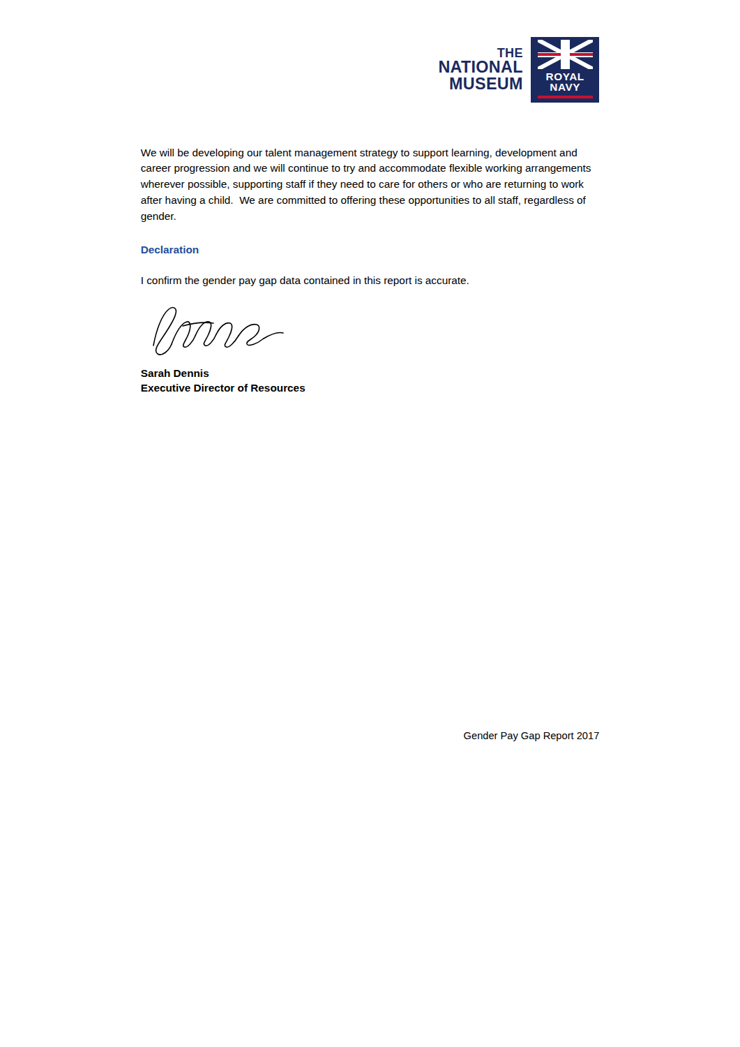THE NATIONAL MUSEUM
ROYAL NAVY
We will be developing our talent management strategy to support learning, development and career progression and we will continue to try and accommodate flexible working arrangements wherever possible, supporting staff if they need to care for others or who are returning to work after having a child. We are committed to offering these opportunities to all staff, regardless of gender.
Declaration
I confirm the gender pay gap data contained in this report is accurate.
Sarah Dennis
Executive Director of Resources
Gender Pay Gap Report 2017